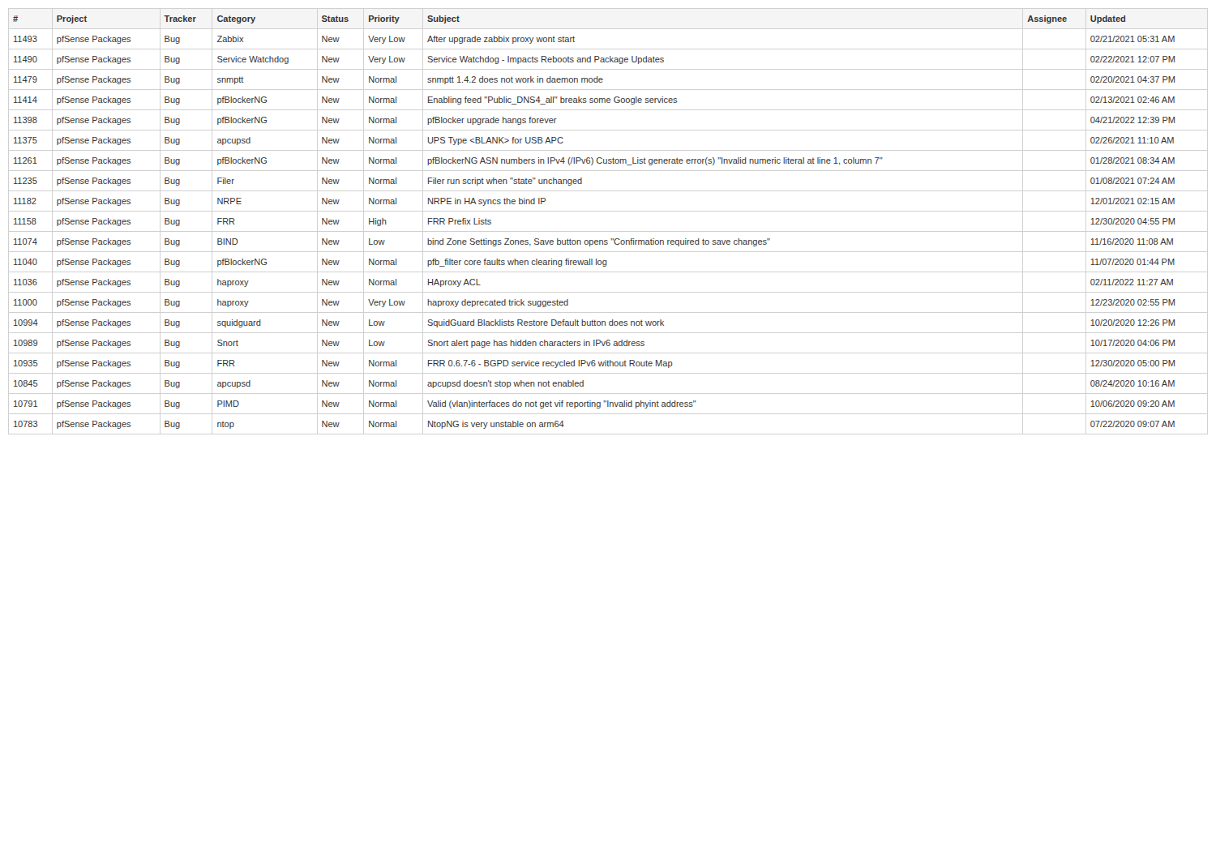| # | Project | Tracker | Category | Status | Priority | Subject | Assignee | Updated |
| --- | --- | --- | --- | --- | --- | --- | --- | --- |
| 11493 | pfSense Packages | Bug | Zabbix | New | Very Low | After upgrade zabbix proxy wont start | | 02/21/2021 05:31 AM |
| 11490 | pfSense Packages | Bug | Service Watchdog | New | Very Low | Service Watchdog - Impacts Reboots and Package Updates | | 02/22/2021 12:07 PM |
| 11479 | pfSense Packages | Bug | snmptt | New | Normal | snmptt 1.4.2 does not work in daemon mode | | 02/20/2021 04:37 PM |
| 11414 | pfSense Packages | Bug | pfBlockerNG | New | Normal | Enabling feed "Public_DNS4_all" breaks some Google services | | 02/13/2021 02:46 AM |
| 11398 | pfSense Packages | Bug | pfBlockerNG | New | Normal | pfBlocker upgrade hangs forever | | 04/21/2022 12:39 PM |
| 11375 | pfSense Packages | Bug | apcupsd | New | Normal | UPS Type <BLANK> for USB APC | | 02/26/2021 11:10 AM |
| 11261 | pfSense Packages | Bug | pfBlockerNG | New | Normal | pfBlockerNG ASN numbers in IPv4 (/IPv6) Custom_List generate error(s) "Invalid numeric literal at line 1, column 7" | | 01/28/2021 08:34 AM |
| 11235 | pfSense Packages | Bug | Filer | New | Normal | Filer run script when "state" unchanged | | 01/08/2021 07:24 AM |
| 11182 | pfSense Packages | Bug | NRPE | New | Normal | NRPE in HA syncs the bind IP | | 12/01/2021 02:15 AM |
| 11158 | pfSense Packages | Bug | FRR | New | High | FRR Prefix Lists | | 12/30/2020 04:55 PM |
| 11074 | pfSense Packages | Bug | BIND | New | Low | bind Zone Settings Zones, Save button opens "Confirmation required to save changes" | | 11/16/2020 11:08 AM |
| 11040 | pfSense Packages | Bug | pfBlockerNG | New | Normal | pfb_filter core faults when clearing firewall log | | 11/07/2020 01:44 PM |
| 11036 | pfSense Packages | Bug | haproxy | New | Normal | HAproxy ACL | | 02/11/2022 11:27 AM |
| 11000 | pfSense Packages | Bug | haproxy | New | Very Low | haproxy deprecated trick suggested | | 12/23/2020 02:55 PM |
| 10994 | pfSense Packages | Bug | squidguard | New | Low | SquidGuard Blacklists Restore Default button does not work | | 10/20/2020 12:26 PM |
| 10989 | pfSense Packages | Bug | Snort | New | Low | Snort alert page has hidden characters in IPv6 address | | 10/17/2020 04:06 PM |
| 10935 | pfSense Packages | Bug | FRR | New | Normal | FRR 0.6.7-6 - BGPD service recycled IPv6 without Route Map | | 12/30/2020 05:00 PM |
| 10845 | pfSense Packages | Bug | apcupsd | New | Normal | apcupsd doesn't stop when not enabled | | 08/24/2020 10:16 AM |
| 10791 | pfSense Packages | Bug | PIMD | New | Normal | Valid (vlan)interfaces do not get vif reporting "Invalid phyint address" | | 10/06/2020 09:20 AM |
| 10783 | pfSense Packages | Bug | ntop | New | Normal | NtopNG is very unstable on arm64 | | 07/22/2020 09:07 AM |